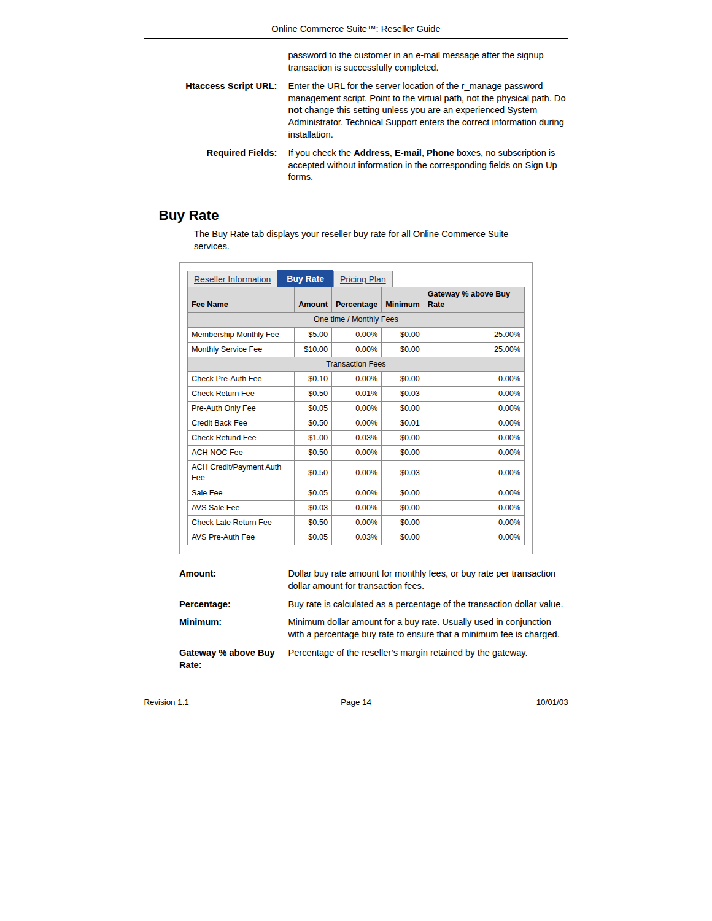Online Commerce Suite™: Reseller Guide
| | password to the customer in an e-mail message after the signup transaction is successfully completed. |
| Htaccess Script URL: | Enter the URL for the server location of the r_manage password management script. Point to the virtual path, not the physical path. Do not change this setting unless you are an experienced System Administrator. Technical Support enters the correct information during installation. |
| Required Fields: | If you check the Address , E-mail , Phone boxes, no subscription is accepted without information in the corresponding fields on Sign Up forms. |
Buy Rate
The Buy Rate tab displays your reseller buy rate for all Online Commerce Suite services.
Reseller Information Buy Rate Pricing Plan
| Fee Name | Amount | Percentage | Minimum | Gateway % above Buy Rate |
| --- | --- | --- | --- | --- |
| One time / Monthly Fees |
| Membership Monthly Fee | $5.00 | 0.00% | $0.00 | 25.00% |
| Monthly Service Fee | $10.00 | 0.00% | $0.00 | 25.00% |
| Transaction Fees |
| Check Pre-Auth Fee | $0.10 | 0.00% | $0.00 | 0.00% |
| Check Return Fee | $0.50 | 0.01% | $0.03 | 0.00% |
| Pre-Auth Only Fee | $0.05 | 0.00% | $0.00 | 0.00% |
| Credit Back Fee | $0.50 | 0.00% | $0.01 | 0.00% |
| Check Refund Fee | $1.00 | 0.03% | $0.00 | 0.00% |
| ACH NOC Fee | $0.50 | 0.00% | $0.00 | 0.00% |
| ACH Credit/Payment Auth Fee | $0.50 | 0.00% | $0.03 | 0.00% |
| Sale Fee | $0.05 | 0.00% | $0.00 | 0.00% |
| AVS Sale Fee | $0.03 | 0.00% | $0.00 | 0.00% |
| Check Late Return Fee | $0.50 | 0.00% | $0.00 | 0.00% |
| AVS Pre-Auth Fee | $0.05 | 0.03% | $0.00 | 0.00% |
| Amount: | Dollar buy rate amount for monthly fees, or buy rate per transaction dollar amount for transaction fees. |
| Percentage: | Buy rate is calculated as a percentage of the transaction dollar value. |
| Minimum: | Minimum dollar amount for a buy rate. Usually used in conjunction with a percentage buy rate to ensure that a minimum fee is charged. |
| Gateway % above Buy Rate: | Percentage of the reseller’s margin retained by the gateway. |
Revision 1.1
Page 14
10/01/03